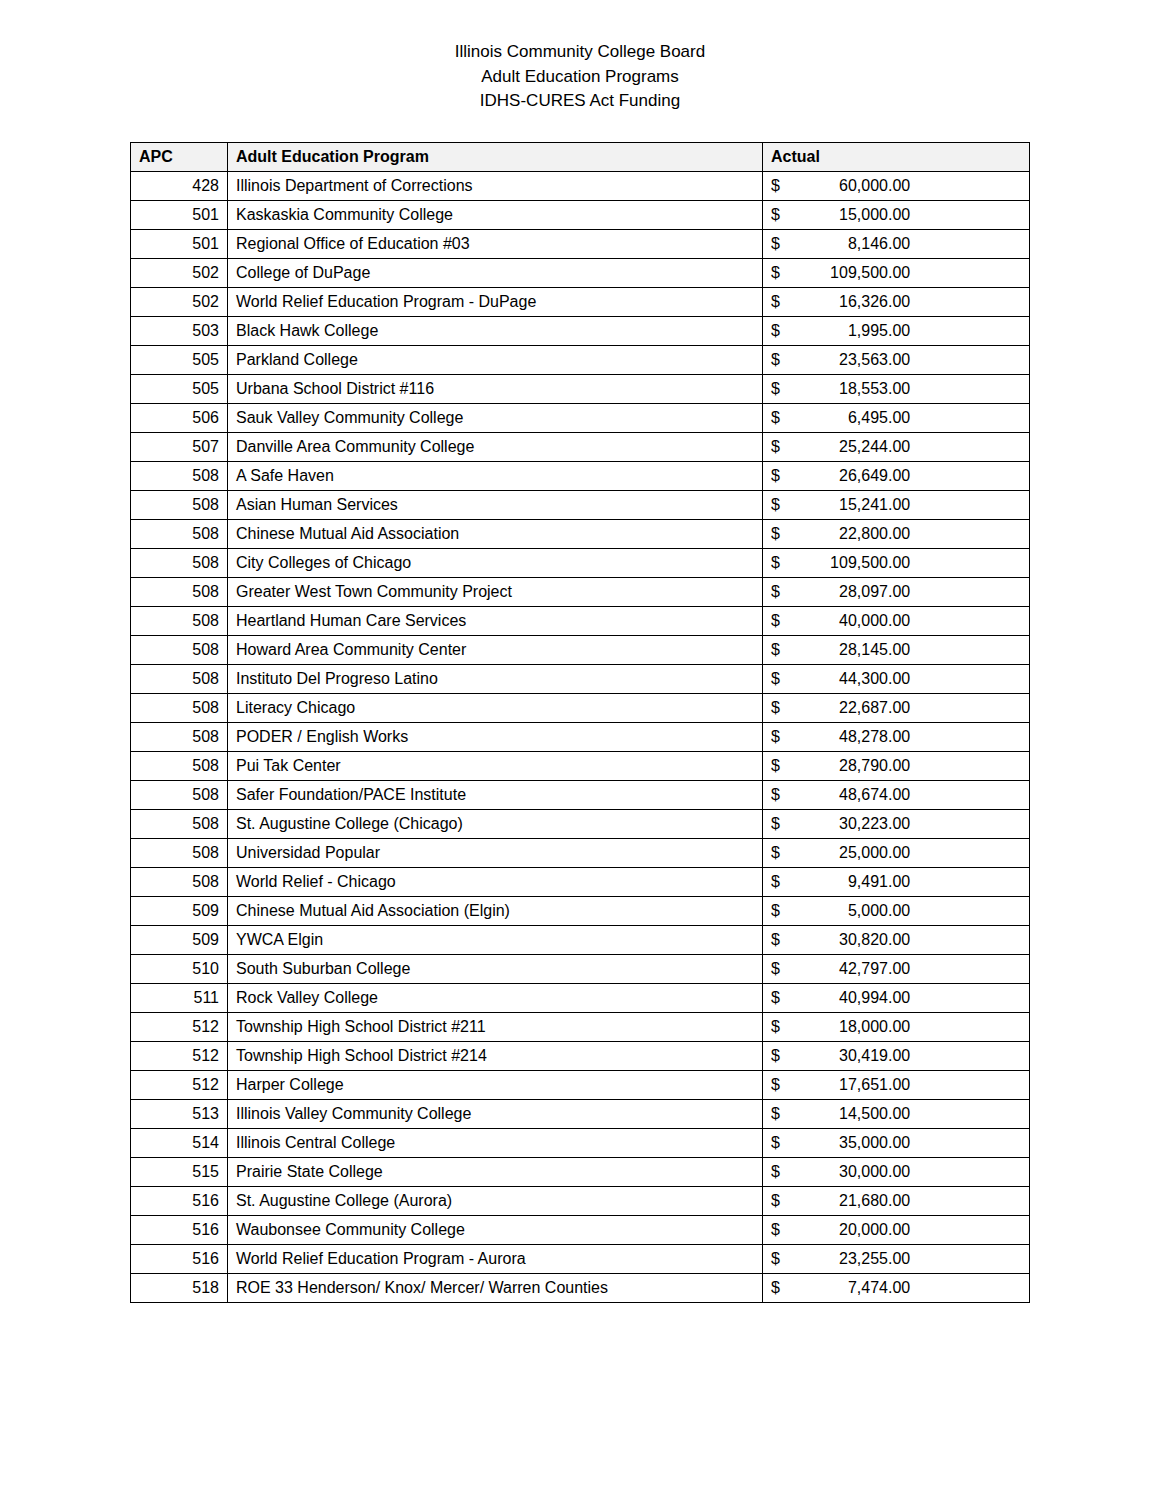Illinois Community College Board
Adult Education Programs
IDHS-CURES Act Funding
IDHS-CURES Act Funding by Adult Education Program
| APC | Adult Education Program | Actual |
| --- | --- | --- |
| 428 | Illinois Department of Corrections | $ 60,000.00 |
| 501 | Kaskaskia Community College | $ 15,000.00 |
| 501 | Regional Office of Education #03 | $ 8,146.00 |
| 502 | College of DuPage | $ 109,500.00 |
| 502 | World Relief Education Program - DuPage | $ 16,326.00 |
| 503 | Black Hawk College | $ 1,995.00 |
| 505 | Parkland College | $ 23,563.00 |
| 505 | Urbana School District #116 | $ 18,553.00 |
| 506 | Sauk Valley Community College | $ 6,495.00 |
| 507 | Danville Area Community College | $ 25,244.00 |
| 508 | A Safe Haven | $ 26,649.00 |
| 508 | Asian Human Services | $ 15,241.00 |
| 508 | Chinese Mutual Aid Association | $ 22,800.00 |
| 508 | City Colleges of Chicago | $ 109,500.00 |
| 508 | Greater West Town Community Project | $ 28,097.00 |
| 508 | Heartland Human Care Services | $ 40,000.00 |
| 508 | Howard Area Community Center | $ 28,145.00 |
| 508 | Instituto Del Progreso Latino | $ 44,300.00 |
| 508 | Literacy Chicago | $ 22,687.00 |
| 508 | PODER / English Works | $ 48,278.00 |
| 508 | Pui Tak Center | $ 28,790.00 |
| 508 | Safer Foundation/PACE Institute | $ 48,674.00 |
| 508 | St. Augustine College (Chicago) | $ 30,223.00 |
| 508 | Universidad Popular | $ 25,000.00 |
| 508 | World Relief - Chicago | $ 9,491.00 |
| 509 | Chinese Mutual Aid Association (Elgin) | $ 5,000.00 |
| 509 | YWCA Elgin | $ 30,820.00 |
| 510 | South Suburban College | $ 42,797.00 |
| 511 | Rock Valley College | $ 40,994.00 |
| 512 | Township High School District #211 | $ 18,000.00 |
| 512 | Township High School District #214 | $ 30,419.00 |
| 512 | Harper College | $ 17,651.00 |
| 513 | Illinois Valley Community College | $ 14,500.00 |
| 514 | Illinois Central College | $ 35,000.00 |
| 515 | Prairie State College | $ 30,000.00 |
| 516 | St. Augustine College (Aurora) | $ 21,680.00 |
| 516 | Waubonsee Community College | $ 20,000.00 |
| 516 | World Relief Education Program - Aurora | $ 23,255.00 |
| 518 | ROE 33 Henderson/ Knox/ Mercer/ Warren Counties | $ 7,474.00 |